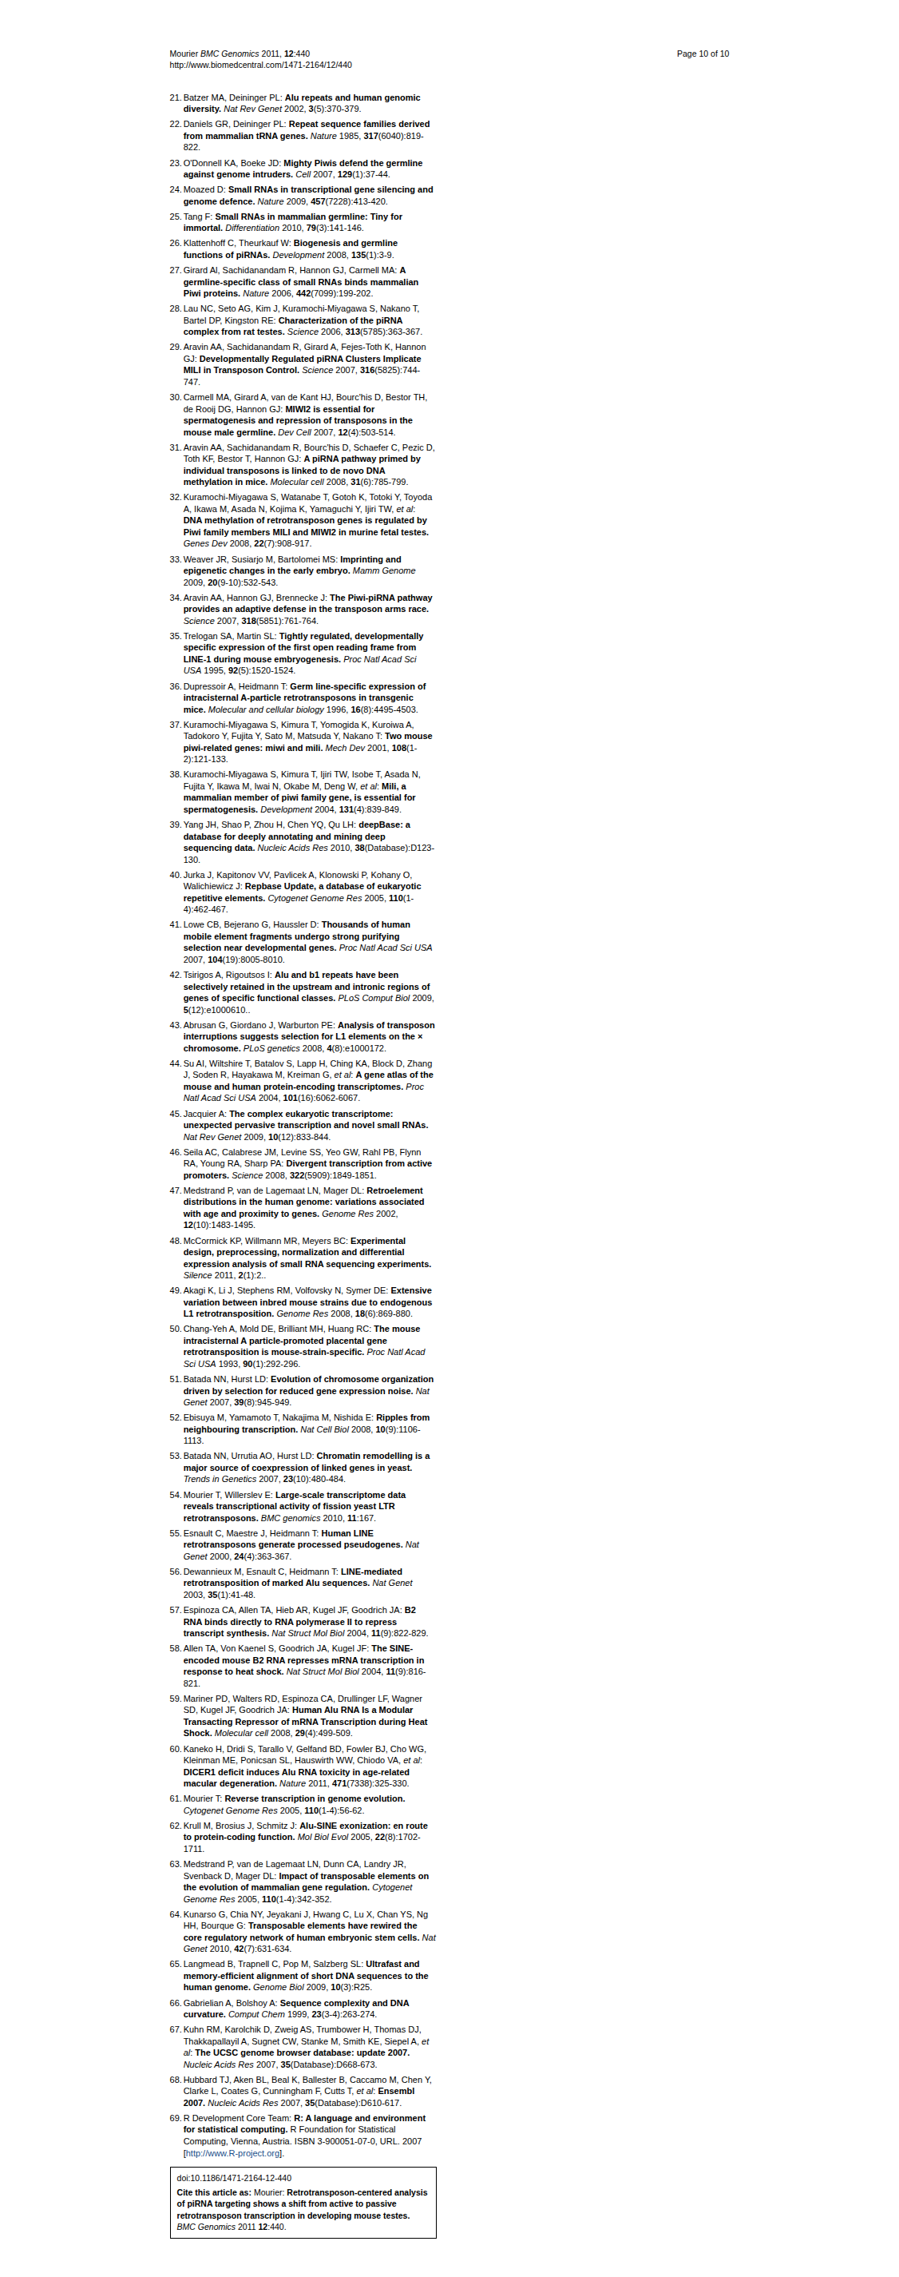Mourier BMC Genomics 2011, 12:440
http://www.biomedcentral.com/1471-2164/12/440
Page 10 of 10
Batzer MA, Deininger PL: Alu repeats and human genomic diversity. Nat Rev Genet 2002, 3(5):370-379.
Daniels GR, Deininger PL: Repeat sequence families derived from mammalian tRNA genes. Nature 1985, 317(6040):819-822.
O'Donnell KA, Boeke JD: Mighty Piwis defend the germline against genome intruders. Cell 2007, 129(1):37-44.
Moazed D: Small RNAs in transcriptional gene silencing and genome defence. Nature 2009, 457(7228):413-420.
Tang F: Small RNAs in mammalian germline: Tiny for immortal. Differentiation 2010, 79(3):141-146.
Klattenhoff C, Theurkauf W: Biogenesis and germline functions of piRNAs. Development 2008, 135(1):3-9.
Girard Al, Sachidanandam R, Hannon GJ, Carmell MA: A germline-specific class of small RNAs binds mammalian Piwi proteins. Nature 2006, 442(7099):199-202.
Lau NC, Seto AG, Kim J, Kuramochi-Miyagawa S, Nakano T, Bartel DP, Kingston RE: Characterization of the piRNA complex from rat testes. Science 2006, 313(5785):363-367.
Aravin AA, Sachidanandam R, Girard A, Fejes-Toth K, Hannon GJ: Developmentally Regulated piRNA Clusters Implicate MILI in Transposon Control. Science 2007, 316(5825):744-747.
Carmell MA, Girard A, van de Kant HJ, Bourc'his D, Bestor TH, de Rooij DG, Hannon GJ: MIWI2 is essential for spermatogenesis and repression of transposons in the mouse male germline. Dev Cell 2007, 12(4):503-514.
Aravin AA, Sachidanandam R, Bourc'his D, Schaefer C, Pezic D, Toth KF, Bestor T, Hannon GJ: A piRNA pathway primed by individual transposons is linked to de novo DNA methylation in mice. Molecular cell 2008, 31(6):785-799.
Kuramochi-Miyagawa S, Watanabe T, Gotoh K, Totoki Y, Toyoda A, Ikawa M, Asada N, Kojima K, Yamaguchi Y, Ijiri TW, et al: DNA methylation of retrotransposon genes is regulated by Piwi family members MILI and MIWI2 in murine fetal testes. Genes Dev 2008, 22(7):908-917.
Weaver JR, Susiarjo M, Bartolomei MS: Imprinting and epigenetic changes in the early embryo. Mamm Genome 2009, 20(9-10):532-543.
Aravin AA, Hannon GJ, Brennecke J: The Piwi-piRNA pathway provides an adaptive defense in the transposon arms race. Science 2007, 318(5851):761-764.
Trelogan SA, Martin SL: Tightly regulated, developmentally specific expression of the first open reading frame from LINE-1 during mouse embryogenesis. Proc Natl Acad Sci USA 1995, 92(5):1520-1524.
Dupressoir A, Heidmann T: Germ line-specific expression of intracisternal A-particle retrotransposons in transgenic mice. Molecular and cellular biology 1996, 16(8):4495-4503.
Kuramochi-Miyagawa S, Kimura T, Yomogida K, Kuroiwa A, Tadokoro Y, Fujita Y, Sato M, Matsuda Y, Nakano T: Two mouse piwi-related genes: miwi and mili. Mech Dev 2001, 108(1-2):121-133.
Kuramochi-Miyagawa S, Kimura T, Ijiri TW, Isobe T, Asada N, Fujita Y, Ikawa M, Iwai N, Okabe M, Deng W, et al: Mili, a mammalian member of piwi family gene, is essential for spermatogenesis. Development 2004, 131(4):839-849.
Yang JH, Shao P, Zhou H, Chen YQ, Qu LH: deepBase: a database for deeply annotating and mining deep sequencing data. Nucleic Acids Res 2010, 38(Database):D123-130.
Jurka J, Kapitonov VV, Pavlicek A, Klonowski P, Kohany O, Walichiewicz J: Repbase Update, a database of eukaryotic repetitive elements. Cytogenet Genome Res 2005, 110(1-4):462-467.
Lowe CB, Bejerano G, Haussler D: Thousands of human mobile element fragments undergo strong purifying selection near developmental genes. Proc Natl Acad Sci USA 2007, 104(19):8005-8010.
Tsirigos A, Rigoutsos I: Alu and b1 repeats have been selectively retained in the upstream and intronic regions of genes of specific functional classes. PLoS Comput Biol 2009, 5(12):e1000610..
Abrusan G, Giordano J, Warburton PE: Analysis of transposon interruptions suggests selection for L1 elements on the × chromosome. PLoS genetics 2008, 4(8):e1000172.
Su AI, Wiltshire T, Batalov S, Lapp H, Ching KA, Block D, Zhang J, Soden R, Hayakawa M, Kreiman G, et al: A gene atlas of the mouse and human protein-encoding transcriptomes. Proc Natl Acad Sci USA 2004, 101(16):6062-6067.
Jacquier A: The complex eukaryotic transcriptome: unexpected pervasive transcription and novel small RNAs. Nat Rev Genet 2009, 10(12):833-844.
Seila AC, Calabrese JM, Levine SS, Yeo GW, Rahl PB, Flynn RA, Young RA, Sharp PA: Divergent transcription from active promoters. Science 2008, 322(5909):1849-1851.
Medstrand P, van de Lagemaat LN, Mager DL: Retroelement distributions in the human genome: variations associated with age and proximity to genes. Genome Res 2002, 12(10):1483-1495.
McCormick KP, Willmann MR, Meyers BC: Experimental design, preprocessing, normalization and differential expression analysis of small RNA sequencing experiments. Silence 2011, 2(1):2..
Akagi K, Li J, Stephens RM, Volfovsky N, Symer DE: Extensive variation between inbred mouse strains due to endogenous L1 retrotransposition. Genome Res 2008, 18(6):869-880.
Chang-Yeh A, Mold DE, Brilliant MH, Huang RC: The mouse intracisternal A particle-promoted placental gene retrotransposition is mouse-strain-specific. Proc Natl Acad Sci USA 1993, 90(1):292-296.
Batada NN, Hurst LD: Evolution of chromosome organization driven by selection for reduced gene expression noise. Nat Genet 2007, 39(8):945-949.
Ebisuya M, Yamamoto T, Nakajima M, Nishida E: Ripples from neighbouring transcription. Nat Cell Biol 2008, 10(9):1106-1113.
Batada NN, Urrutia AO, Hurst LD: Chromatin remodelling is a major source of coexpression of linked genes in yeast. Trends in Genetics 2007, 23(10):480-484.
Mourier T, Willerslev E: Large-scale transcriptome data reveals transcriptional activity of fission yeast LTR retrotransposons. BMC genomics 2010, 11:167.
Esnault C, Maestre J, Heidmann T: Human LINE retrotransposons generate processed pseudogenes. Nat Genet 2000, 24(4):363-367.
Dewannieux M, Esnault C, Heidmann T: LINE-mediated retrotransposition of marked Alu sequences. Nat Genet 2003, 35(1):41-48.
Espinoza CA, Allen TA, Hieb AR, Kugel JF, Goodrich JA: B2 RNA binds directly to RNA polymerase II to repress transcript synthesis. Nat Struct Mol Biol 2004, 11(9):822-829.
Allen TA, Von Kaenel S, Goodrich JA, Kugel JF: The SINE-encoded mouse B2 RNA represses mRNA transcription in response to heat shock. Nat Struct Mol Biol 2004, 11(9):816-821.
Mariner PD, Walters RD, Espinoza CA, Drullinger LF, Wagner SD, Kugel JF, Goodrich JA: Human Alu RNA Is a Modular Transacting Repressor of mRNA Transcription during Heat Shock. Molecular cell 2008, 29(4):499-509.
Kaneko H, Dridi S, Tarallo V, Gelfand BD, Fowler BJ, Cho WG, Kleinman ME, Ponicsan SL, Hauswirth WW, Chiodo VA, et al: DICER1 deficit induces Alu RNA toxicity in age-related macular degeneration. Nature 2011, 471(7338):325-330.
Mourier T: Reverse transcription in genome evolution. Cytogenet Genome Res 2005, 110(1-4):56-62.
Krull M, Brosius J, Schmitz J: Alu-SINE exonization: en route to protein-coding function. Mol Biol Evol 2005, 22(8):1702-1711.
Medstrand P, van de Lagemaat LN, Dunn CA, Landry JR, Svenback D, Mager DL: Impact of transposable elements on the evolution of mammalian gene regulation. Cytogenet Genome Res 2005, 110(1-4):342-352.
Kunarso G, Chia NY, Jeyakani J, Hwang C, Lu X, Chan YS, Ng HH, Bourque G: Transposable elements have rewired the core regulatory network of human embryonic stem cells. Nat Genet 2010, 42(7):631-634.
Langmead B, Trapnell C, Pop M, Salzberg SL: Ultrafast and memory-efficient alignment of short DNA sequences to the human genome. Genome Biol 2009, 10(3):R25.
Gabrielian A, Bolshoy A: Sequence complexity and DNA curvature. Comput Chem 1999, 23(3-4):263-274.
Kuhn RM, Karolchik D, Zweig AS, Trumbower H, Thomas DJ, Thakkapallayil A, Sugnet CW, Stanke M, Smith KE, Siepel A, et al: The UCSC genome browser database: update 2007. Nucleic Acids Res 2007, 35(Database):D668-673.
Hubbard TJ, Aken BL, Beal K, Ballester B, Caccamo M, Chen Y, Clarke L, Coates G, Cunningham F, Cutts T, et al: Ensembl 2007. Nucleic Acids Res 2007, 35(Database):D610-617.
R Development Core Team: R: A language and environment for statistical computing. R Foundation for Statistical Computing, Vienna, Austria. ISBN 3-900051-07-0, URL. 2007 [http://www.R-project.org].
doi:10.1186/1471-2164-12-440
Cite this article as: Mourier: Retrotransposon-centered analysis of piRNA targeting shows a shift from active to passive retrotransposon transcription in developing mouse testes. BMC Genomics 2011 12:440.